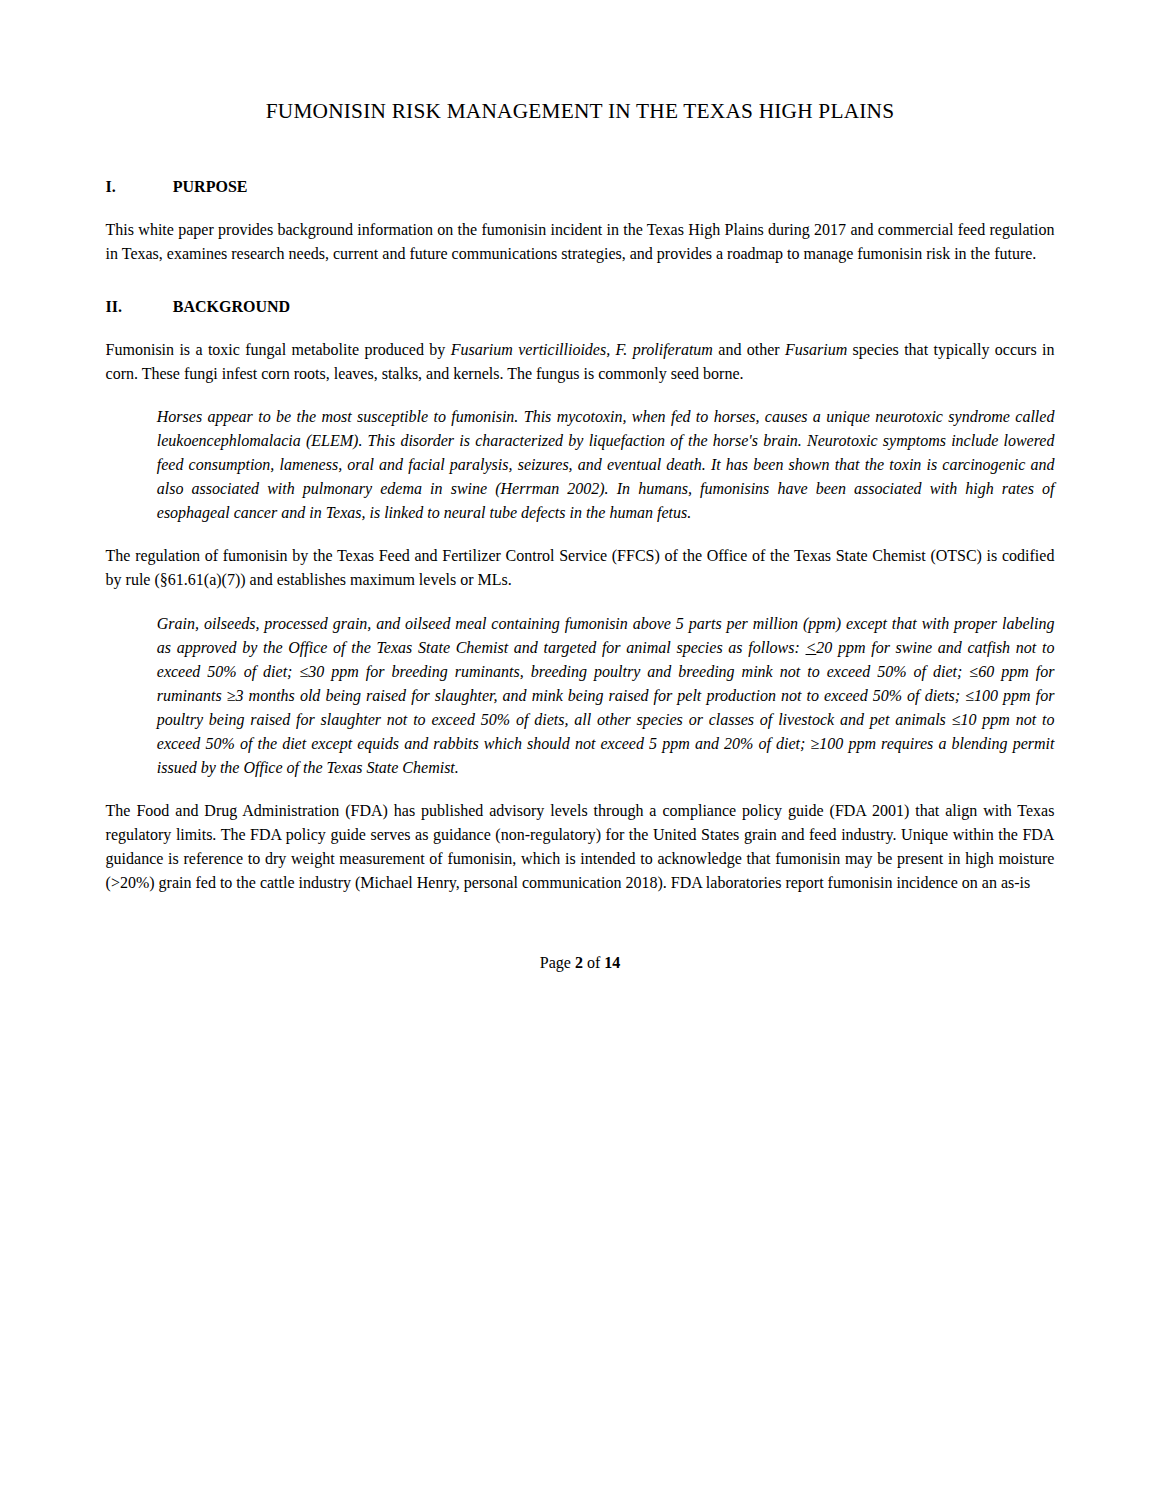FUMONISIN RISK MANAGEMENT IN THE TEXAS HIGH PLAINS
I. PURPOSE
This white paper provides background information on the fumonisin incident in the Texas High Plains during 2017 and commercial feed regulation in Texas, examines research needs, current and future communications strategies, and provides a roadmap to manage fumonisin risk in the future.
II. BACKGROUND
Fumonisin is a toxic fungal metabolite produced by Fusarium verticillioides, F. proliferatum and other Fusarium species that typically occurs in corn. These fungi infest corn roots, leaves, stalks, and kernels. The fungus is commonly seed borne.
Horses appear to be the most susceptible to fumonisin. This mycotoxin, when fed to horses, causes a unique neurotoxic syndrome called leukoencephlomalacia (ELEM). This disorder is characterized by liquefaction of the horse's brain. Neurotoxic symptoms include lowered feed consumption, lameness, oral and facial paralysis, seizures, and eventual death. It has been shown that the toxin is carcinogenic and also associated with pulmonary edema in swine (Herrman 2002). In humans, fumonisins have been associated with high rates of esophageal cancer and in Texas, is linked to neural tube defects in the human fetus.
The regulation of fumonisin by the Texas Feed and Fertilizer Control Service (FFCS) of the Office of the Texas State Chemist (OTSC) is codified by rule (§61.61(a)(7)) and establishes maximum levels or MLs.
Grain, oilseeds, processed grain, and oilseed meal containing fumonisin above 5 parts per million (ppm) except that with proper labeling as approved by the Office of the Texas State Chemist and targeted for animal species as follows: <20 ppm for swine and catfish not to exceed 50% of diet; ≤30 ppm for breeding ruminants, breeding poultry and breeding mink not to exceed 50% of diet; ≤60 ppm for ruminants ≥3 months old being raised for slaughter, and mink being raised for pelt production not to exceed 50% of diets; ≤100 ppm for poultry being raised for slaughter not to exceed 50% of diets, all other species or classes of livestock and pet animals ≤10 ppm not to exceed 50% of the diet except equids and rabbits which should not exceed 5 ppm and 20% of diet; ≥100 ppm requires a blending permit issued by the Office of the Texas State Chemist.
The Food and Drug Administration (FDA) has published advisory levels through a compliance policy guide (FDA 2001) that align with Texas regulatory limits. The FDA policy guide serves as guidance (non-regulatory) for the United States grain and feed industry. Unique within the FDA guidance is reference to dry weight measurement of fumonisin, which is intended to acknowledge that fumonisin may be present in high moisture (>20%) grain fed to the cattle industry (Michael Henry, personal communication 2018). FDA laboratories report fumonisin incidence on an as-is
Page 2 of 14